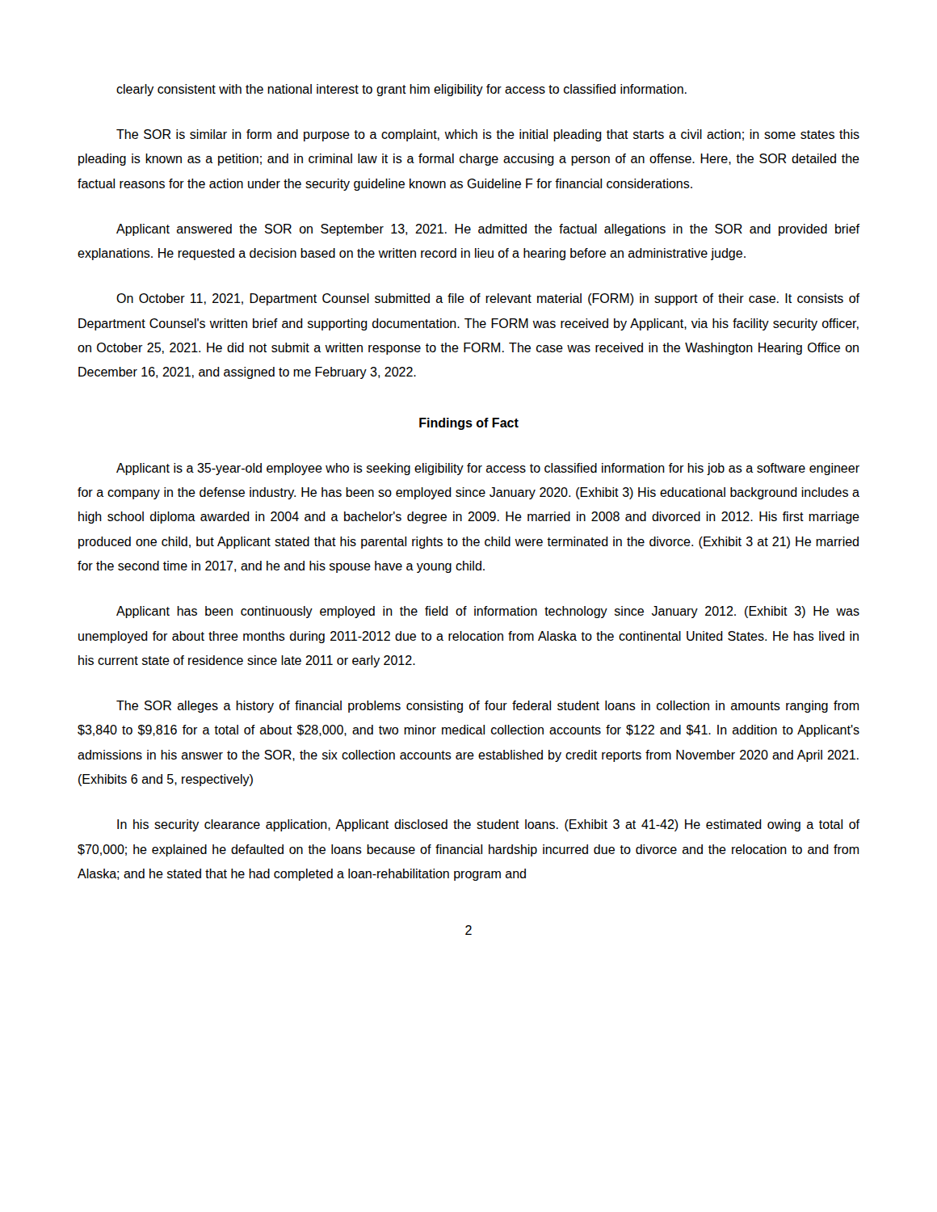clearly consistent with the national interest to grant him eligibility for access to classified information.
The SOR is similar in form and purpose to a complaint, which is the initial pleading that starts a civil action; in some states this pleading is known as a petition; and in criminal law it is a formal charge accusing a person of an offense. Here, the SOR detailed the factual reasons for the action under the security guideline known as Guideline F for financial considerations.
Applicant answered the SOR on September 13, 2021. He admitted the factual allegations in the SOR and provided brief explanations. He requested a decision based on the written record in lieu of a hearing before an administrative judge.
On October 11, 2021, Department Counsel submitted a file of relevant material (FORM) in support of their case. It consists of Department Counsel's written brief and supporting documentation. The FORM was received by Applicant, via his facility security officer, on October 25, 2021. He did not submit a written response to the FORM. The case was received in the Washington Hearing Office on December 16, 2021, and assigned to me February 3, 2022.
Findings of Fact
Applicant is a 35-year-old employee who is seeking eligibility for access to classified information for his job as a software engineer for a company in the defense industry. He has been so employed since January 2020. (Exhibit 3) His educational background includes a high school diploma awarded in 2004 and a bachelor's degree in 2009. He married in 2008 and divorced in 2012. His first marriage produced one child, but Applicant stated that his parental rights to the child were terminated in the divorce. (Exhibit 3 at 21) He married for the second time in 2017, and he and his spouse have a young child.
Applicant has been continuously employed in the field of information technology since January 2012. (Exhibit 3) He was unemployed for about three months during 2011-2012 due to a relocation from Alaska to the continental United States. He has lived in his current state of residence since late 2011 or early 2012.
The SOR alleges a history of financial problems consisting of four federal student loans in collection in amounts ranging from $3,840 to $9,816 for a total of about $28,000, and two minor medical collection accounts for $122 and $41. In addition to Applicant's admissions in his answer to the SOR, the six collection accounts are established by credit reports from November 2020 and April 2021. (Exhibits 6 and 5, respectively)
In his security clearance application, Applicant disclosed the student loans. (Exhibit 3 at 41-42) He estimated owing a total of $70,000; he explained he defaulted on the loans because of financial hardship incurred due to divorce and the relocation to and from Alaska; and he stated that he had completed a loan-rehabilitation program and
2